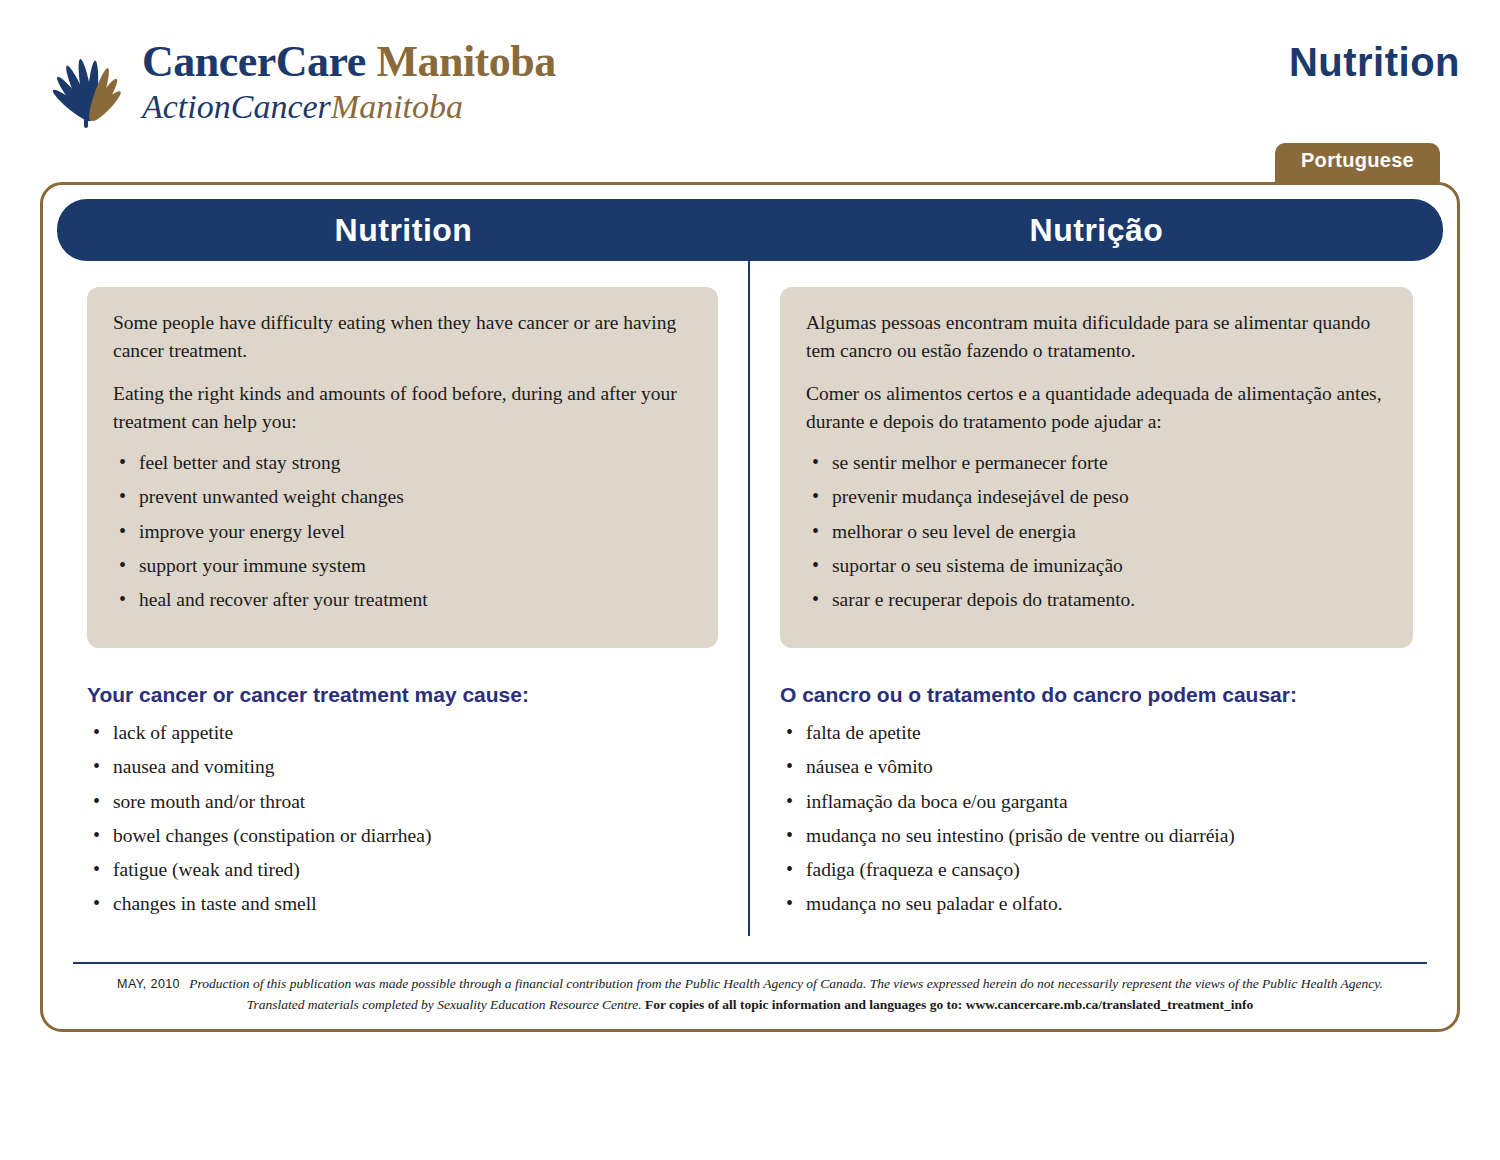CancerCare Manitoba
ActionCancer Manitoba
Nutrition
Portuguese
Nutrition
Nutrição
Some people have difficulty eating when they have cancer or are having cancer treatment.
Eating the right kinds and amounts of food before, during and after your treatment can help you:
feel better and stay strong
prevent unwanted weight changes
improve your energy level
support your immune system
heal and recover after your treatment
Your cancer or cancer treatment may cause:
lack of appetite
nausea and vomiting
sore mouth and/or throat
bowel changes (constipation or diarrhea)
fatigue (weak and tired)
changes in taste and smell
Algumas pessoas encontram muita dificuldade para se alimentar quando tem cancro ou estão fazendo o tratamento.
Comer os alimentos certos e a quantidade adequada de alimentação antes, durante e depois do tratamento pode ajudar a:
se sentir melhor e permanecer forte
prevenir mudança indesejável de peso
melhorar o seu level de energia
suportar o seu sistema de imunização
sarar e recuperar depois do tratamento.
O cancro ou o tratamento do cancro podem causar:
falta de apetite
náusea e vômito
inflamação da boca e/ou garganta
mudança no seu intestino (prisão de ventre ou diarréia)
fadiga (fraqueza e cansaço)
mudança no seu paladar e olfato.
MAY, 2010 Production of this publication was made possible through a financial contribution from the Public Health Agency of Canada. The views expressed herein do not necessarily represent the views of the Public Health Agency.
Translated materials completed by Sexuality Education Resource Centre. For copies of all topic information and languages go to: www.cancercare.mb.ca/translated_treatment_info